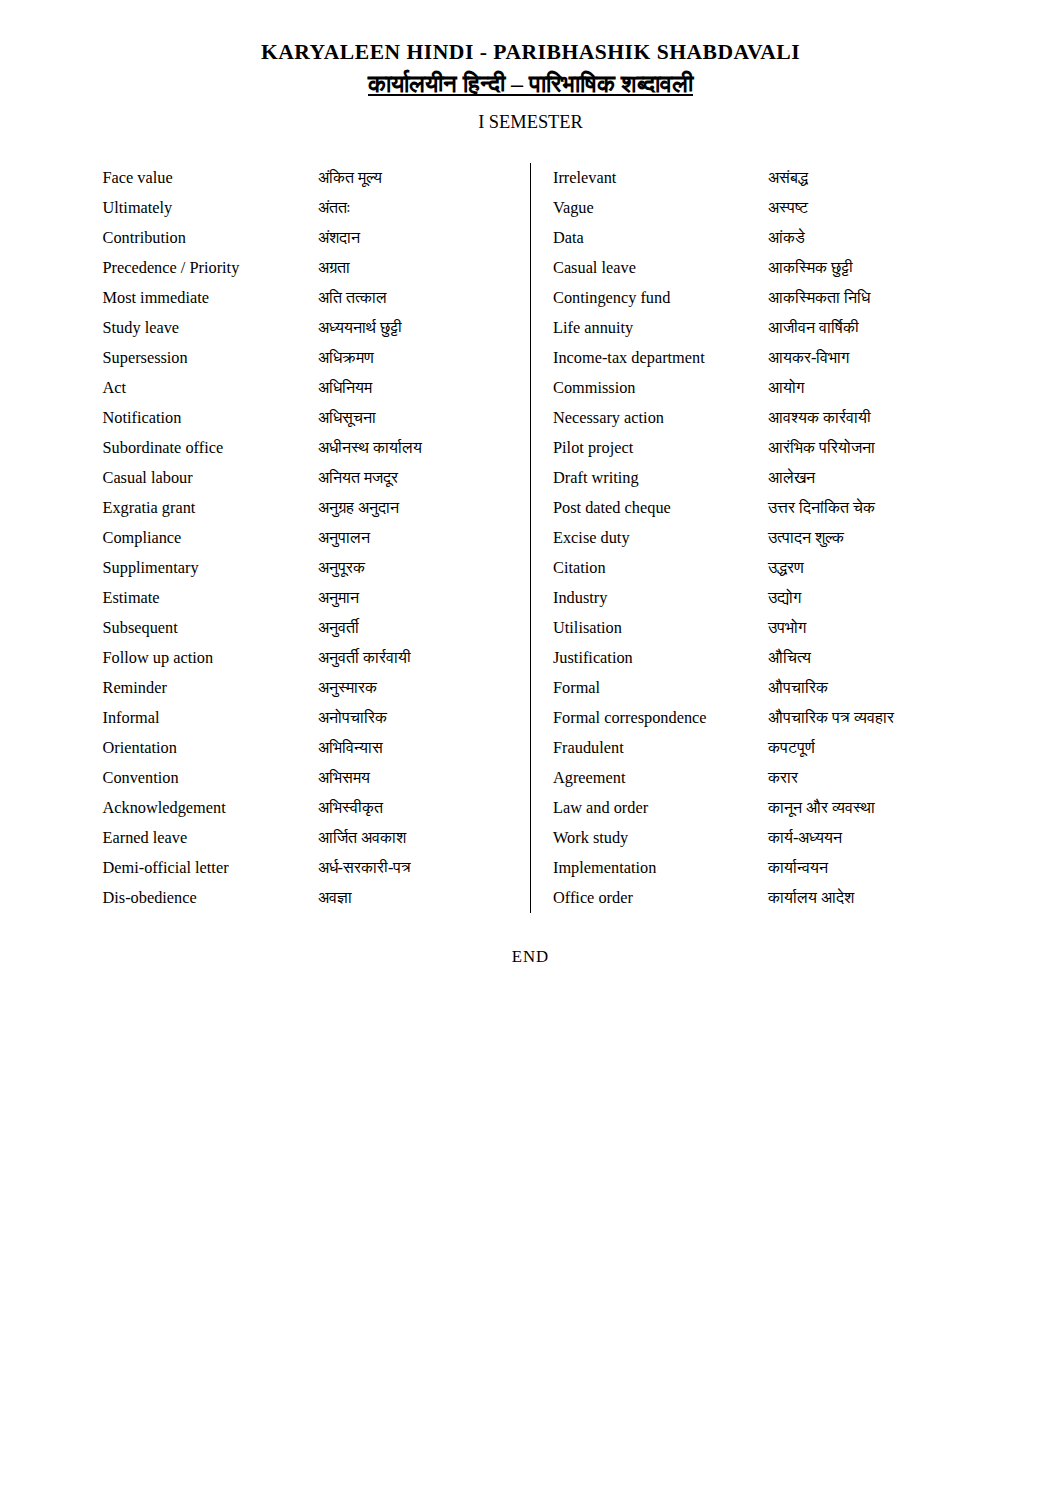KARYALEEN HINDI - PARIBHASHIK SHABDAVALI
कार्यालयीन हिन्दी – पारिभाषिक शब्दावली
I SEMESTER
| Face value | अंकित मूल्य |
| Ultimately | अंततः |
| Contribution | अंशदान |
| Precedence / Priority | अग्रता |
| Most immediate | अति तत्काल |
| Study leave | अध्ययनार्थ छुट्टी |
| Supersession | अधिक्रमण |
| Act | अधिनियम |
| Notification | अधिसूचना |
| Subordinate office | अधीनस्थ कार्यालय |
| Casual labour | अनियत मजदूर |
| Exgratia grant | अनुग्रह अनुदान |
| Compliance | अनुपालन |
| Supplimentary | अनुपूरक |
| Estimate | अनुमान |
| Subsequent | अनुवर्ती |
| Follow up action | अनुवर्ती कार्रवायी |
| Reminder | अनुस्मारक |
| Informal | अनोपचारिक |
| Orientation | अभिविन्यास |
| Convention | अभिसमय |
| Acknowledgement | अभिस्वीकृत |
| Earned leave | आर्जित अवकाश |
| Demi-official letter | अर्ध-सरकारी-पत्र |
| Dis-obedience | अवज्ञा |
| Irrelevant | असंबद्ध |
| Vague | अस्पष्ट |
| Data | आंकडे |
| Casual leave | आकस्मिक छुट्टी |
| Contingency fund | आकस्मिकता निधि |
| Life annuity | आजीवन वार्षिकी |
| Income-tax department | आयकर-विभाग |
| Commission | आयोग |
| Necessary action | आवश्यक कार्रवायी |
| Pilot project | आरंभिक परियोजना |
| Draft writing | आलेखन |
| Post dated cheque | उत्तर दिनांकित चेक |
| Excise duty | उत्पादन शुल्क |
| Citation | उद्धरण |
| Industry | उद्योग |
| Utilisation | उपभोग |
| Justification | औचित्य |
| Formal | औपचारिक |
| Formal correspondence | औपचारिक पत्र व्यवहार |
| Fraudulent | कपटपूर्ण |
| Agreement | करार |
| Law and order | कानून और व्यवस्था |
| Work study | कार्य-अध्ययन |
| Implementation | कार्यान्वयन |
| Office order | कार्यालय आदेश |
END